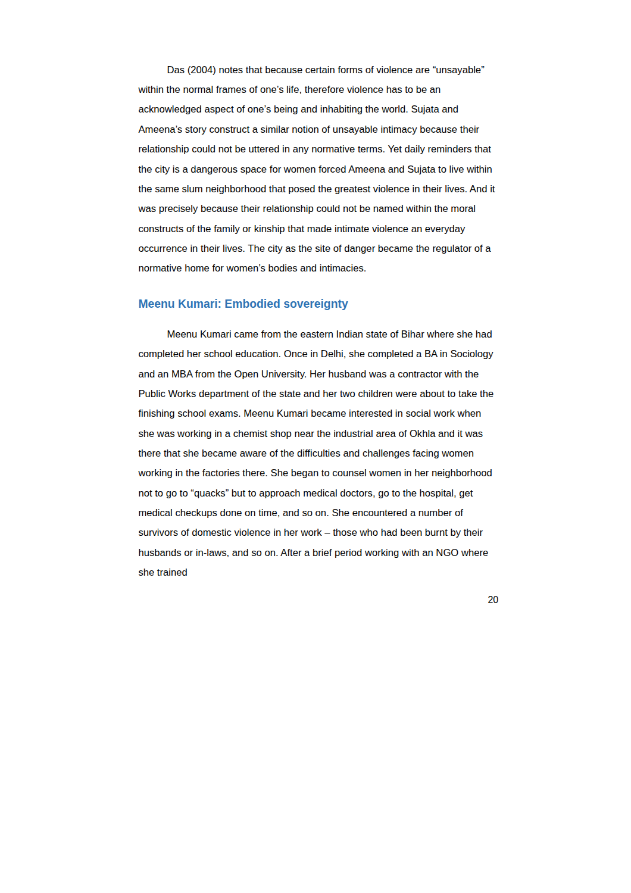Das (2004) notes that because certain forms of violence are “unsayable” within the normal frames of one’s life, therefore violence has to be an acknowledged aspect of one’s being and inhabiting the world. Sujata and Ameena’s story construct a similar notion of unsayable intimacy because their relationship could not be uttered in any normative terms. Yet daily reminders that the city is a dangerous space for women forced Ameena and Sujata to live within the same slum neighborhood that posed the greatest violence in their lives. And it was precisely because their relationship could not be named within the moral constructs of the family or kinship that made intimate violence an everyday occurrence in their lives. The city as the site of danger became the regulator of a normative home for women’s bodies and intimacies.
Meenu Kumari: Embodied sovereignty
Meenu Kumari came from the eastern Indian state of Bihar where she had completed her school education. Once in Delhi, she completed a BA in Sociology and an MBA from the Open University. Her husband was a contractor with the Public Works department of the state and her two children were about to take the finishing school exams. Meenu Kumari became interested in social work when she was working in a chemist shop near the industrial area of Okhla and it was there that she became aware of the difficulties and challenges facing women working in the factories there. She began to counsel women in her neighborhood not to go to “quacks” but to approach medical doctors, go to the hospital, get medical checkups done on time, and so on. She encountered a number of survivors of domestic violence in her work – those who had been burnt by their husbands or in-laws, and so on. After a brief period working with an NGO where she trained
20